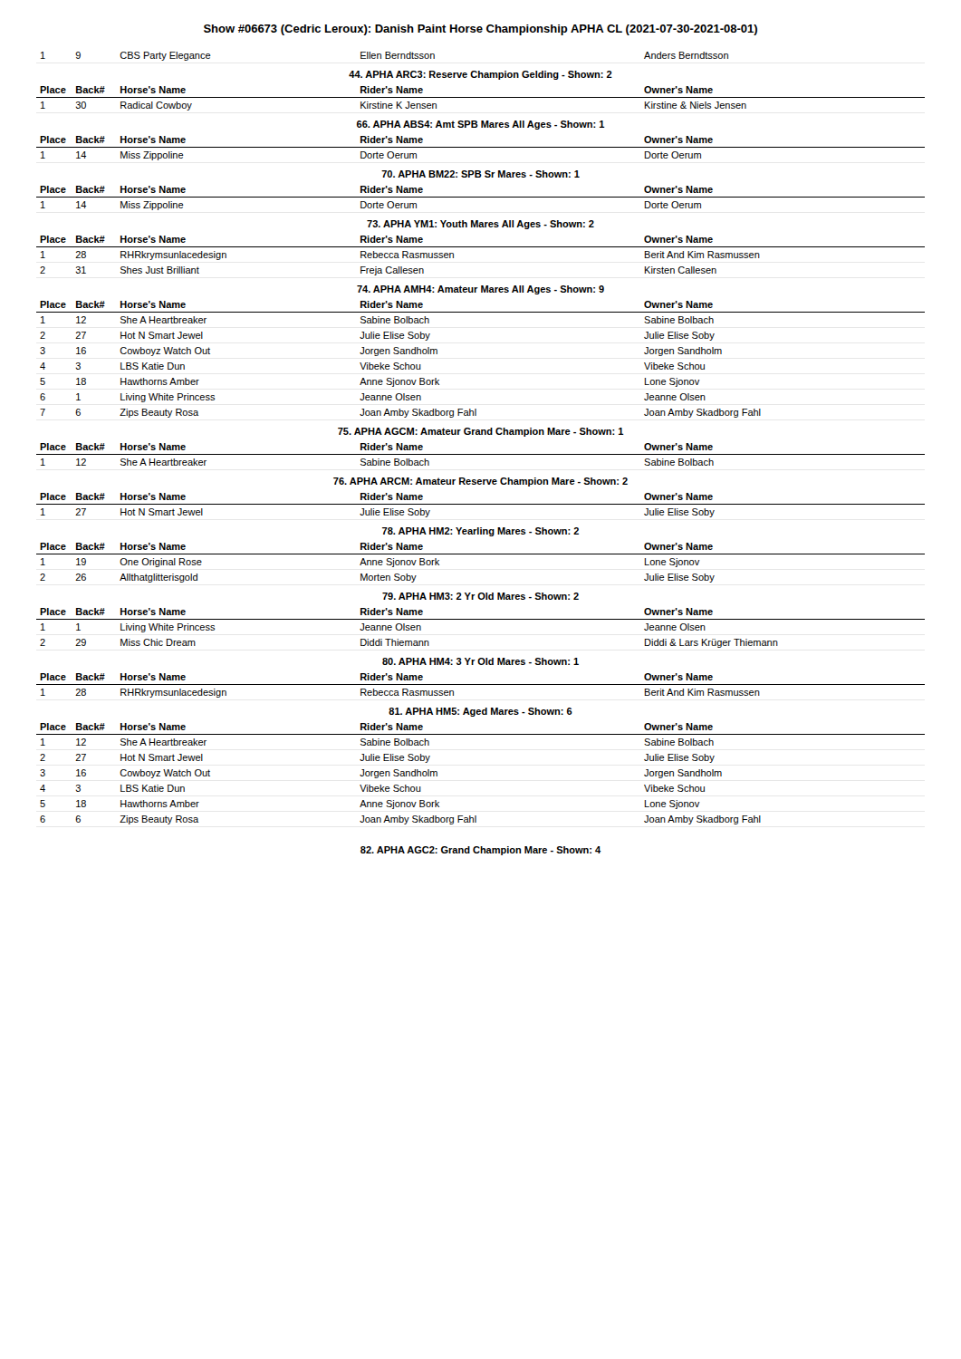Show #06673 (Cedric Leroux): Danish Paint Horse Championship APHA CL (2021-07-30-2021-08-01)
| 1 | 9 | CBS Party Elegance | Ellen Berndtsson | Anders Berndtsson |
44. APHA ARC3: Reserve Champion Gelding - Shown: 2
| Place | Back# | Horse's Name | Rider's Name | Owner's Name |
| --- | --- | --- | --- | --- |
| 1 | 30 | Radical Cowboy | Kirstine K Jensen | Kirstine & Niels Jensen |
66. APHA ABS4: Amt SPB Mares All Ages - Shown: 1
| Place | Back# | Horse's Name | Rider's Name | Owner's Name |
| --- | --- | --- | --- | --- |
| 1 | 14 | Miss Zippoline | Dorte Oerum | Dorte Oerum |
70. APHA BM22: SPB Sr Mares - Shown: 1
| Place | Back# | Horse's Name | Rider's Name | Owner's Name |
| --- | --- | --- | --- | --- |
| 1 | 14 | Miss Zippoline | Dorte Oerum | Dorte Oerum |
73. APHA YM1: Youth Mares All Ages - Shown: 2
| Place | Back# | Horse's Name | Rider's Name | Owner's Name |
| --- | --- | --- | --- | --- |
| 1 | 28 | RHRkrymsunlacedesign | Rebecca Rasmussen | Berit And Kim Rasmussen |
| 2 | 31 | Shes Just Brilliant | Freja Callesen | Kirsten Callesen |
74. APHA AMH4: Amateur Mares All Ages - Shown: 9
| Place | Back# | Horse's Name | Rider's Name | Owner's Name |
| --- | --- | --- | --- | --- |
| 1 | 12 | She A Heartbreaker | Sabine Bolbach | Sabine Bolbach |
| 2 | 27 | Hot N Smart Jewel | Julie Elise Soby | Julie Elise Soby |
| 3 | 16 | Cowboyz Watch Out | Jorgen Sandholm | Jorgen Sandholm |
| 4 | 3 | LBS Katie Dun | Vibeke Schou | Vibeke Schou |
| 5 | 18 | Hawthorns Amber | Anne Sjonov Bork | Lone Sjonov |
| 6 | 1 | Living White Princess | Jeanne Olsen | Jeanne Olsen |
| 7 | 6 | Zips Beauty Rosa | Joan Amby Skadborg Fahl | Joan Amby Skadborg Fahl |
75. APHA AGCM: Amateur Grand Champion Mare - Shown: 1
| Place | Back# | Horse's Name | Rider's Name | Owner's Name |
| --- | --- | --- | --- | --- |
| 1 | 12 | She A Heartbreaker | Sabine Bolbach | Sabine Bolbach |
76. APHA ARCM: Amateur Reserve Champion Mare - Shown: 2
| Place | Back# | Horse's Name | Rider's Name | Owner's Name |
| --- | --- | --- | --- | --- |
| 1 | 27 | Hot N Smart Jewel | Julie Elise Soby | Julie Elise Soby |
78. APHA HM2: Yearling Mares - Shown: 2
| Place | Back# | Horse's Name | Rider's Name | Owner's Name |
| --- | --- | --- | --- | --- |
| 1 | 19 | One Original Rose | Anne Sjonov Bork | Lone Sjonov |
| 2 | 26 | Allthatglitterisgold | Morten Soby | Julie Elise Soby |
79. APHA HM3: 2 Yr Old Mares - Shown: 2
| Place | Back# | Horse's Name | Rider's Name | Owner's Name |
| --- | --- | --- | --- | --- |
| 1 | 1 | Living White Princess | Jeanne Olsen | Jeanne Olsen |
| 2 | 29 | Miss Chic Dream | Diddi Thiemann | Diddi & Lars Krüger Thiemann |
80. APHA HM4: 3 Yr Old Mares - Shown: 1
| Place | Back# | Horse's Name | Rider's Name | Owner's Name |
| --- | --- | --- | --- | --- |
| 1 | 28 | RHRkrymsunlacedesign | Rebecca Rasmussen | Berit And Kim Rasmussen |
81. APHA HM5: Aged Mares - Shown: 6
| Place | Back# | Horse's Name | Rider's Name | Owner's Name |
| --- | --- | --- | --- | --- |
| 1 | 12 | She A Heartbreaker | Sabine Bolbach | Sabine Bolbach |
| 2 | 27 | Hot N Smart Jewel | Julie Elise Soby | Julie Elise Soby |
| 3 | 16 | Cowboyz Watch Out | Jorgen Sandholm | Jorgen Sandholm |
| 4 | 3 | LBS Katie Dun | Vibeke Schou | Vibeke Schou |
| 5 | 18 | Hawthorns Amber | Anne Sjonov Bork | Lone Sjonov |
| 6 | 6 | Zips Beauty Rosa | Joan Amby Skadborg Fahl | Joan Amby Skadborg Fahl |
82. APHA AGC2: Grand Champion Mare - Shown: 4